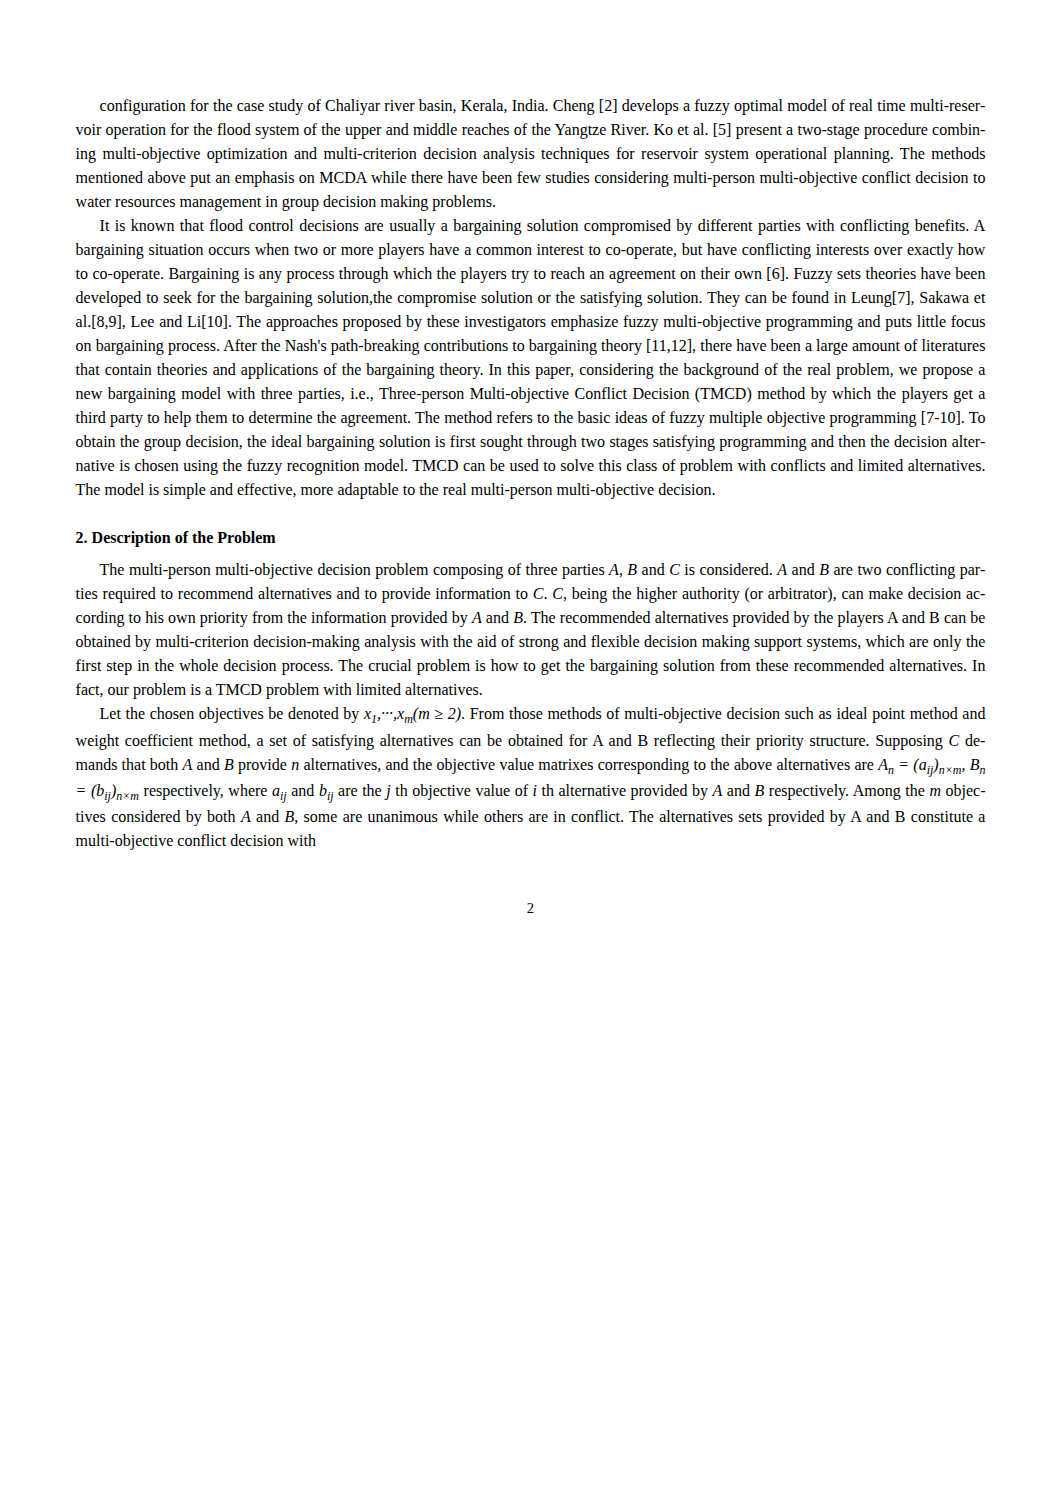configuration for the case study of Chaliyar river basin, Kerala, India. Cheng [2] develops a fuzzy optimal model of real time multi-reservoir operation for the flood system of the upper and middle reaches of the Yangtze River. Ko et al. [5] present a two-stage procedure combining multi-objective optimization and multi-criterion decision analysis techniques for reservoir system operational planning. The methods mentioned above put an emphasis on MCDA while there have been few studies considering multi-person multi-objective conflict decision to water resources management in group decision making problems.
It is known that flood control decisions are usually a bargaining solution compromised by different parties with conflicting benefits. A bargaining situation occurs when two or more players have a common interest to co-operate, but have conflicting interests over exactly how to co-operate. Bargaining is any process through which the players try to reach an agreement on their own [6]. Fuzzy sets theories have been developed to seek for the bargaining solution,the compromise solution or the satisfying solution. They can be found in Leung[7], Sakawa et al.[8,9], Lee and Li[10]. The approaches proposed by these investigators emphasize fuzzy multi-objective programming and puts little focus on bargaining process. After the Nash's path-breaking contributions to bargaining theory [11,12], there have been a large amount of literatures that contain theories and applications of the bargaining theory. In this paper, considering the background of the real problem, we propose a new bargaining model with three parties, i.e., Three-person Multi-objective Conflict Decision (TMCD) method by which the players get a third party to help them to determine the agreement. The method refers to the basic ideas of fuzzy multiple objective programming [7-10]. To obtain the group decision, the ideal bargaining solution is first sought through two stages satisfying programming and then the decision alternative is chosen using the fuzzy recognition model. TMCD can be used to solve this class of problem with conflicts and limited alternatives. The model is simple and effective, more adaptable to the real multi-person multi-objective decision.
2. Description of the Problem
The multi-person multi-objective decision problem composing of three parties A, B and C is considered. A and B are two conflicting parties required to recommend alternatives and to provide information to C. C, being the higher authority (or arbitrator), can make decision according to his own priority from the information provided by A and B. The recommended alternatives provided by the players A and B can be obtained by multi-criterion decision-making analysis with the aid of strong and flexible decision making support systems, which are only the first step in the whole decision process. The crucial problem is how to get the bargaining solution from these recommended alternatives. In fact, our problem is a TMCD problem with limited alternatives.
Let the chosen objectives be denoted by x1,···,xm(m ≥ 2). From those methods of multi-objective decision such as ideal point method and weight coefficient method, a set of satisfying alternatives can be obtained for A and B reflecting their priority structure. Supposing C demands that both A and B provide n alternatives, and the objective value matrixes corresponding to the above alternatives are An = (aij)n×m, Bn = (bij)n×m respectively, where aij and bij are the j th objective value of i th alternative provided by A and B respectively. Among the m objectives considered by both A and B, some are unanimous while others are in conflict. The alternatives sets provided by A and B constitute a multi-objective conflict decision with
2